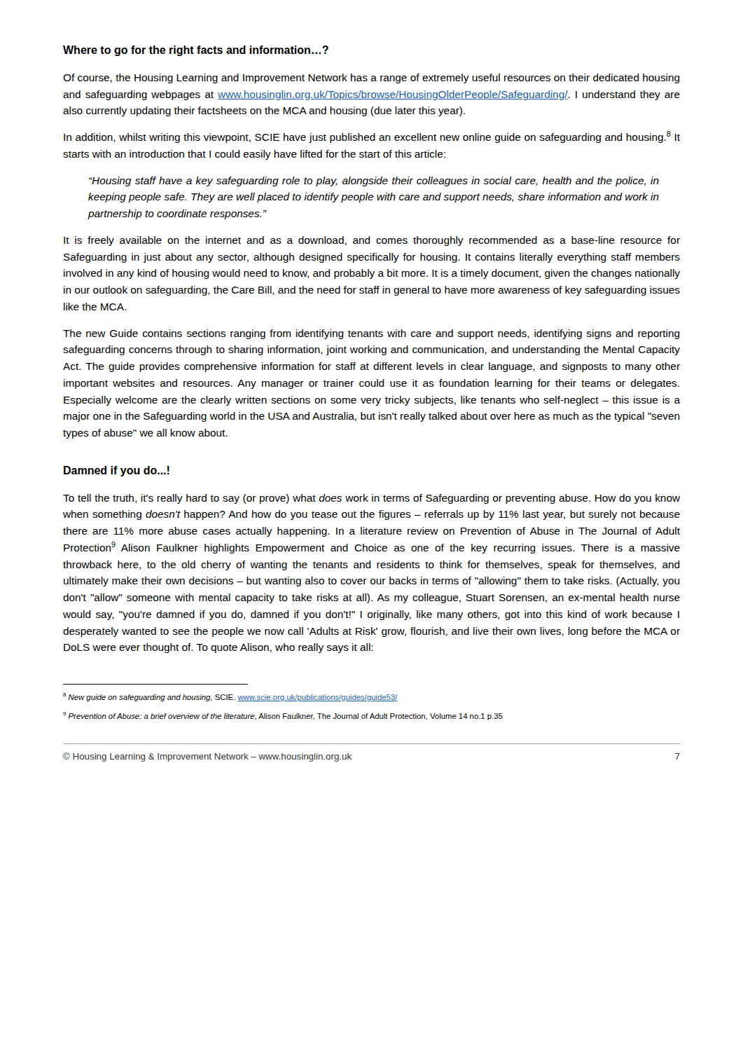Where to go for the right facts and information…?
Of course, the Housing Learning and Improvement Network has a range of extremely useful resources on their dedicated housing and safeguarding webpages at www.housinglin.org.uk/Topics/browse/HousingOlderPeople/Safeguarding/. I understand they are also currently updating their factsheets on the MCA and housing (due later this year).
In addition, whilst writing this viewpoint, SCIE have just published an excellent new online guide on safeguarding and housing.8 It starts with an introduction that I could easily have lifted for the start of this article:
“Housing staff have a key safeguarding role to play, alongside their colleagues in social care, health and the police, in keeping people safe. They are well placed to identify people with care and support needs, share information and work in partnership to coordinate responses.”
It is freely available on the internet and as a download, and comes thoroughly recommended as a base-line resource for Safeguarding in just about any sector, although designed specifically for housing. It contains literally everything staff members involved in any kind of housing would need to know, and probably a bit more. It is a timely document, given the changes nationally in our outlook on safeguarding, the Care Bill, and the need for staff in general to have more awareness of key safeguarding issues like the MCA.
The new Guide contains sections ranging from identifying tenants with care and support needs, identifying signs and reporting safeguarding concerns through to sharing information, joint working and communication, and understanding the Mental Capacity Act. The guide provides comprehensive information for staff at different levels in clear language, and signposts to many other important websites and resources. Any manager or trainer could use it as foundation learning for their teams or delegates. Especially welcome are the clearly written sections on some very tricky subjects, like tenants who self-neglect – this issue is a major one in the Safeguarding world in the USA and Australia, but isn't really talked about over here as much as the typical "seven types of abuse" we all know about.
Damned if you do...!
To tell the truth, it's really hard to say (or prove) what does work in terms of Safeguarding or preventing abuse. How do you know when something doesn't happen? And how do you tease out the figures – referrals up by 11% last year, but surely not because there are 11% more abuse cases actually happening. In a literature review on Prevention of Abuse in The Journal of Adult Protection9 Alison Faulkner highlights Empowerment and Choice as one of the key recurring issues. There is a massive throwback here, to the old cherry of wanting the tenants and residents to think for themselves, speak for themselves, and ultimately make their own decisions – but wanting also to cover our backs in terms of "allowing" them to take risks. (Actually, you don't "allow" someone with mental capacity to take risks at all). As my colleague, Stuart Sorensen, an ex-mental health nurse would say, "you're damned if you do, damned if you don't!" I originally, like many others, got into this kind of work because I desperately wanted to see the people we now call 'Adults at Risk' grow, flourish, and live their own lives, long before the MCA or DoLS were ever thought of. To quote Alison, who really says it all:
8 New guide on safeguarding and housing, SCIE. www.scie.org.uk/publications/guides/guide53/
9 Prevention of Abuse: a brief overview of the literature, Alison Faulkner, The Journal of Adult Protection, Volume 14 no.1 p.35
© Housing Learning & Improvement Network – www.housinglin.org.uk 7